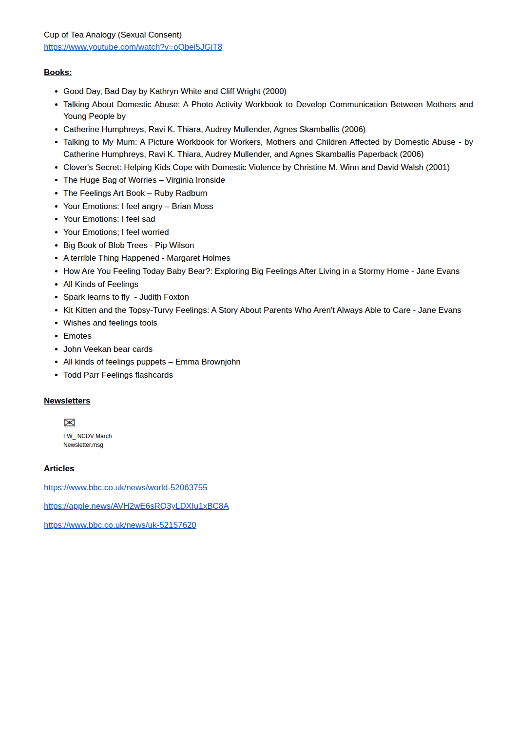Cup of Tea Analogy (Sexual Consent)
https://www.youtube.com/watch?v=oQbei5JGiT8
Books:
Good Day, Bad Day by Kathryn White and Cliff Wright (2000)
Talking About Domestic Abuse: A Photo Activity Workbook to Develop Communication Between Mothers and Young People by
Catherine Humphreys, Ravi K. Thiara, Audrey Mullender, Agnes Skamballis (2006)
Talking to My Mum: A Picture Workbook for Workers, Mothers and Children Affected by Domestic Abuse - by Catherine Humphreys, Ravi K. Thiara, Audrey Mullender, and Agnes Skamballis Paperback (2006)
Clover's Secret: Helping Kids Cope with Domestic Violence by Christine M. Winn and David Walsh (2001)
The Huge Bag of Worries – Virginia Ironside
The Feelings Art Book – Ruby Radburn
Your Emotions: I feel angry – Brian Moss
Your Emotions: I feel sad
Your Emotions; I feel worried
Big Book of Blob Trees - Pip Wilson
A terrible Thing Happened - Margaret Holmes
How Are You Feeling Today Baby Bear?: Exploring Big Feelings After Living in a Stormy Home - Jane Evans
All Kinds of Feelings
Spark learns to fly - Judith Foxton
Kit Kitten and the Topsy-Turvy Feelings: A Story About Parents Who Aren't Always Able to Care - Jane Evans
Wishes and feelings tools
Emotes
John Veekan bear cards
All kinds of feelings puppets – Emma Brownjohn
Todd Parr Feelings flashcards
Newsletters
✉
FW_ NCDV March Newsletter.msg
Articles
https://www.bbc.co.uk/news/world-52063755
https://apple.news/AVH2wE6sRQ3yLDXIu1xBC8A
https://www.bbc.co.uk/news/uk-52157620